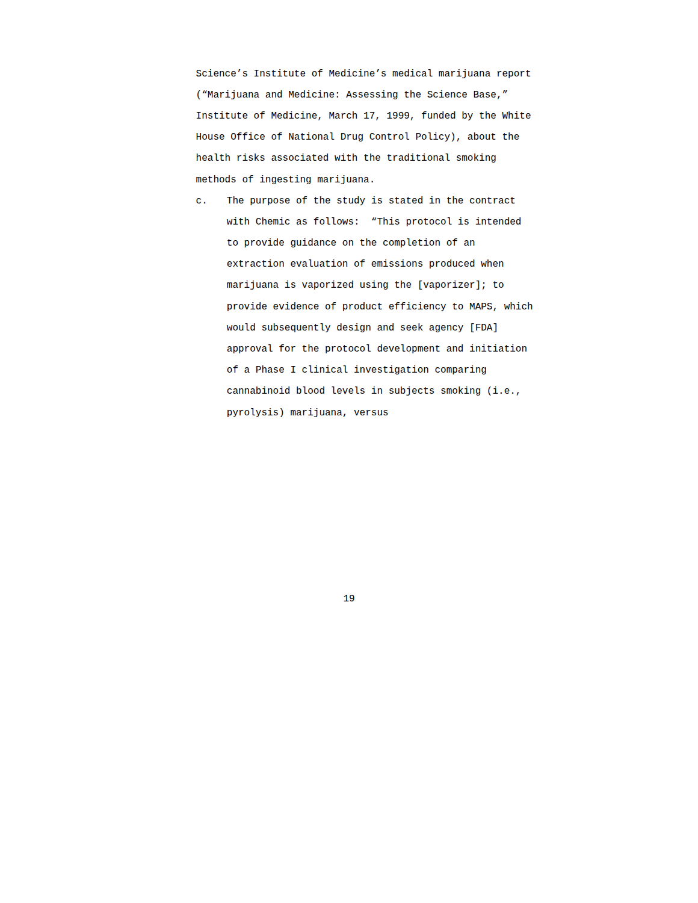Science’s Institute of Medicine’s medical marijuana report (“Marijuana and Medicine: Assessing the Science Base,” Institute of Medicine, March 17, 1999, funded by the White House Office of National Drug Control Policy), about the health risks associated with the traditional smoking methods of ingesting marijuana.
c. The purpose of the study is stated in the contract with Chemic as follows: “This protocol is intended to provide guidance on the completion of an extraction evaluation of emissions produced when marijuana is vaporized using the [vaporizer]; to provide evidence of product efficiency to MAPS, which would subsequently design and seek agency [FDA] approval for the protocol development and initiation of a Phase I clinical investigation comparing cannabinoid blood levels in subjects smoking (i.e., pyrolysis) marijuana, versus
19